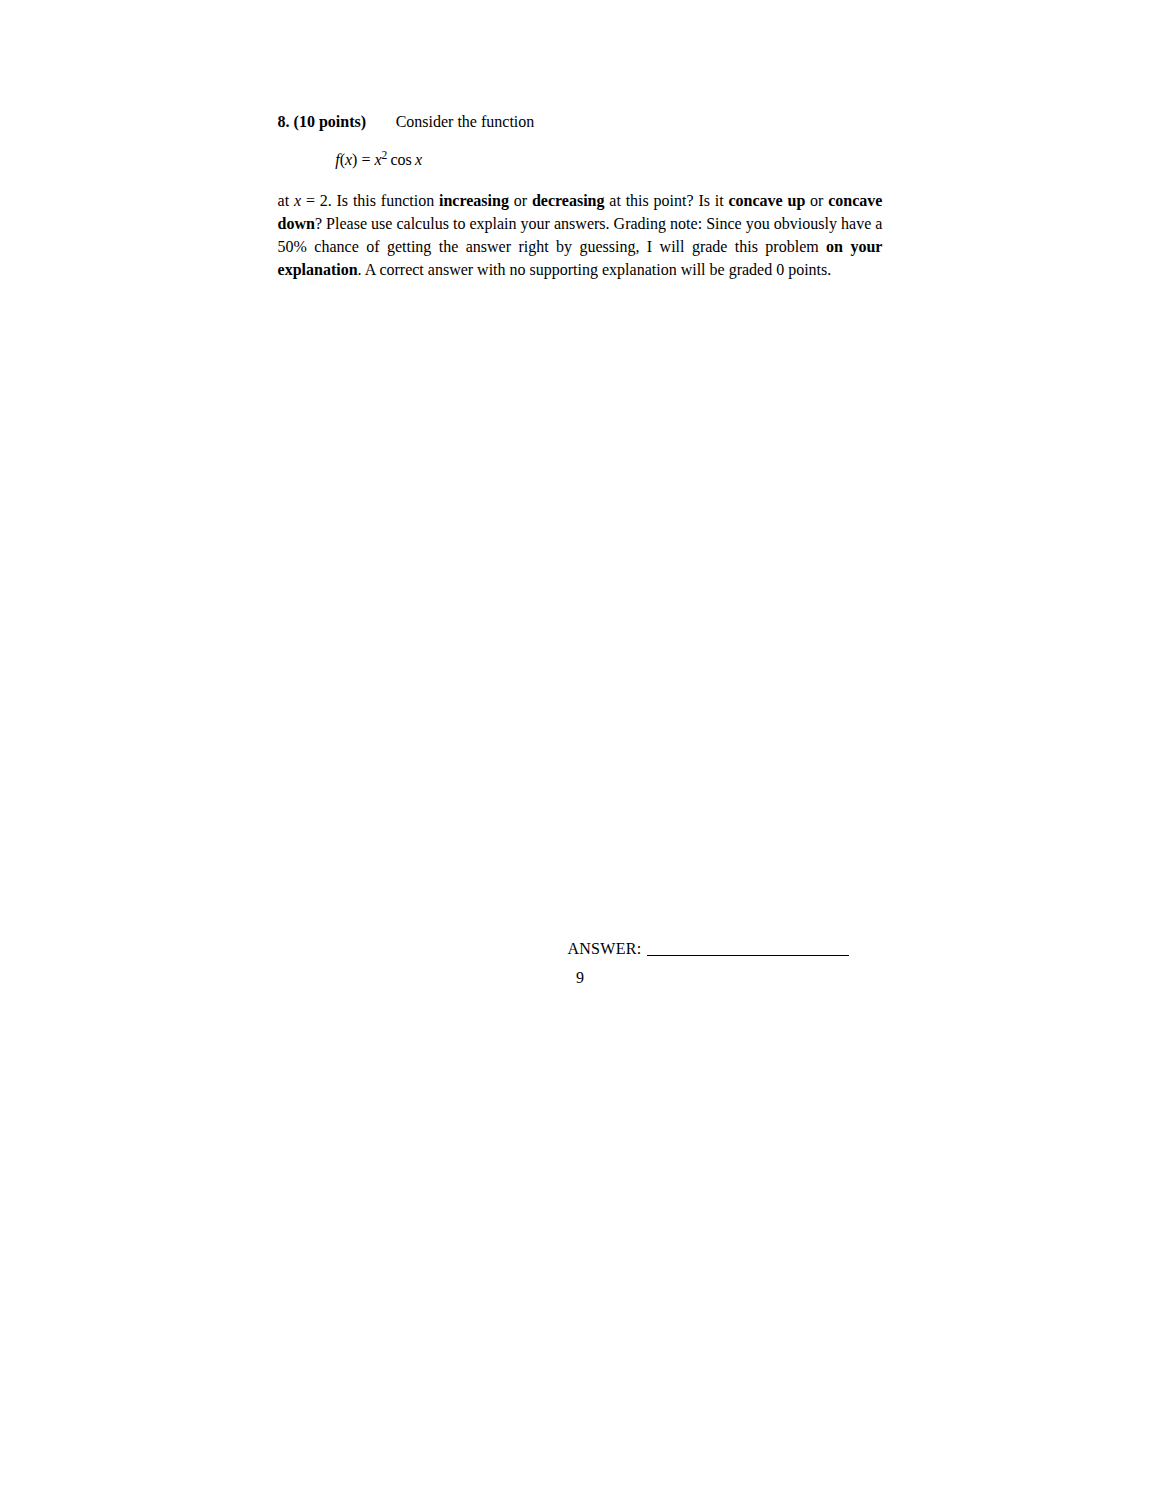8. (10 points) Consider the function
f(x) = x2 cos x
at x = 2. Is this function increasing or decreasing at this point? Is it concave up or concave down? Please use calculus to explain your answers. Grading note: Since you obviously have a 50% chance of getting the answer right by guessing, I will grade this problem on your explanation. A correct answer with no supporting explanation will be graded 0 points.
ANSWER:
9